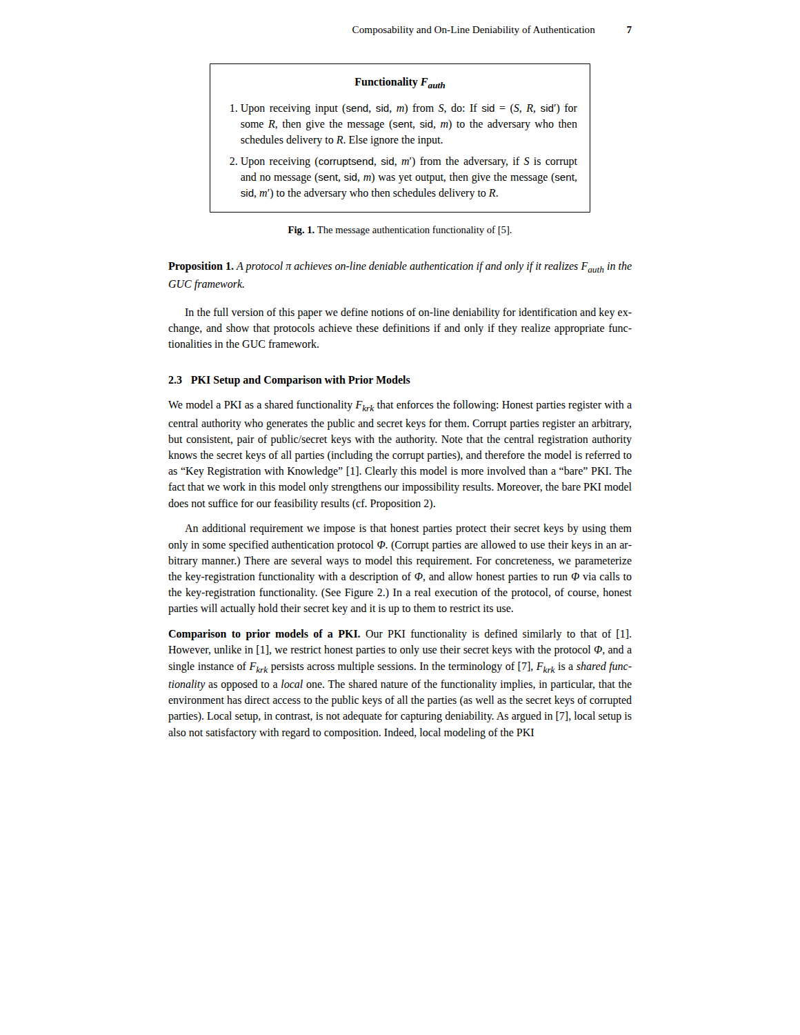Composability and On-Line Deniability of Authentication 7
Functionality Fauth
Upon receiving input (send, sid, m) from S, do: If sid = (S, R, sid′) for some R, then give the message (sent, sid, m) to the adversary who then schedules delivery to R. Else ignore the input.
Upon receiving (corruptsend, sid, m′) from the adversary, if S is corrupt and no message (sent, sid, m) was yet output, then give the message (sent, sid, m′) to the adversary who then schedules delivery to R.
Fig. 1. The message authentication functionality of [5].
Proposition 1. A protocol π achieves on-line deniable authentication if and only if it realizes Fauth in the GUC framework.
In the full version of this paper we define notions of on-line deniability for identification and key exchange, and show that protocols achieve these definitions if and only if they realize appropriate functionalities in the GUC framework.
2.3 PKI Setup and Comparison with Prior Models
We model a PKI as a shared functionality Fkrk that enforces the following: Honest parties register with a central authority who generates the public and secret keys for them. Corrupt parties register an arbitrary, but consistent, pair of public/secret keys with the authority. Note that the central registration authority knows the secret keys of all parties (including the corrupt parties), and therefore the model is referred to as “Key Registration with Knowledge” [1]. Clearly this model is more involved than a “bare” PKI. The fact that we work in this model only strengthens our impossibility results. Moreover, the bare PKI model does not suffice for our feasibility results (cf. Proposition 2).
An additional requirement we impose is that honest parties protect their secret keys by using them only in some specified authentication protocol Φ. (Corrupt parties are allowed to use their keys in an arbitrary manner.) There are several ways to model this requirement. For concreteness, we parameterize the key-registration functionality with a description of Φ, and allow honest parties to run Φ via calls to the key-registration functionality. (See Figure 2.) In a real execution of the protocol, of course, honest parties will actually hold their secret key and it is up to them to restrict its use.
Comparison to prior models of a PKI. Our PKI functionality is defined similarly to that of [1]. However, unlike in [1], we restrict honest parties to only use their secret keys with the protocol Φ, and a single instance of Fkrk persists across multiple sessions. In the terminology of [7], Fkrk is a shared functionality as opposed to a local one. The shared nature of the functionality implies, in particular, that the environment has direct access to the public keys of all the parties (as well as the secret keys of corrupted parties). Local setup, in contrast, is not adequate for capturing deniability. As argued in [7], local setup is also not satisfactory with regard to composition. Indeed, local modeling of the PKI